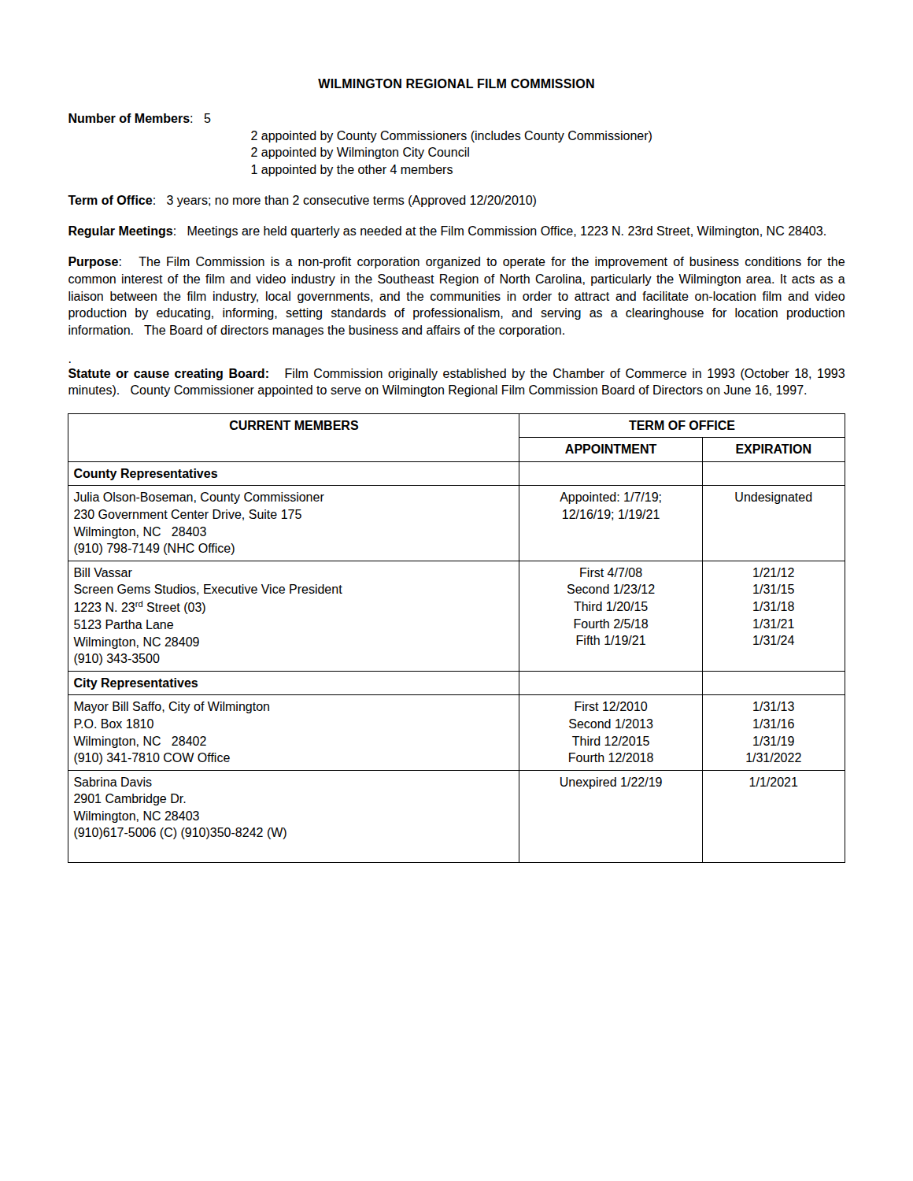WILMINGTON REGIONAL FILM COMMISSION
Number of Members: 5
2 appointed by County Commissioners (includes County Commissioner)
2 appointed by Wilmington City Council
1 appointed by the other 4 members
Term of Office: 3 years; no more than 2 consecutive terms (Approved 12/20/2010)
Regular Meetings: Meetings are held quarterly as needed at the Film Commission Office, 1223 N. 23rd Street, Wilmington, NC 28403.
Purpose: The Film Commission is a non-profit corporation organized to operate for the improvement of business conditions for the common interest of the film and video industry in the Southeast Region of North Carolina, particularly the Wilmington area. It acts as a liaison between the film industry, local governments, and the communities in order to attract and facilitate on-location film and video production by educating, informing, setting standards of professionalism, and serving as a clearinghouse for location production information. The Board of directors manages the business and affairs of the corporation.
.
Statute or cause creating Board: Film Commission originally established by the Chamber of Commerce in 1993 (October 18, 1993 minutes). County Commissioner appointed to serve on Wilmington Regional Film Commission Board of Directors on June 16, 1997.
| CURRENT MEMBERS | TERM OF OFFICE |
| --- | --- |
| APPOINTMENT | EXPIRATION |
| County Representatives | | |
| Julia Olson-Boseman, County Commissioner 230 Government Center Drive, Suite 175 Wilmington, NC 28403 (910) 798-7149 (NHC Office) | Appointed: 1/7/19; 12/16/19; 1/19/21 | Undesignated |
| Bill Vassar Screen Gems Studios, Executive Vice President 1223 N. 23 rd Street (03) 5123 Partha Lane Wilmington, NC 28409 (910) 343-3500 | First 4/7/08 Second 1/23/12 Third 1/20/15 Fourth 2/5/18 Fifth 1/19/21 | 1/21/12 1/31/15 1/31/18 1/31/21 1/31/24 |
| City Representatives | | |
| Mayor Bill Saffo, City of Wilmington P.O. Box 1810 Wilmington, NC 28402 (910) 341-7810 COW Office | First 12/2010 Second 1/2013 Third 12/2015 Fourth 12/2018 | 1/31/13 1/31/16 1/31/19 1/31/2022 |
| Sabrina Davis 2901 Cambridge Dr. Wilmington, NC 28403 (910)617-5006 (C) (910)350-8242 (W) | Unexpired 1/22/19 | 1/1/2021 |